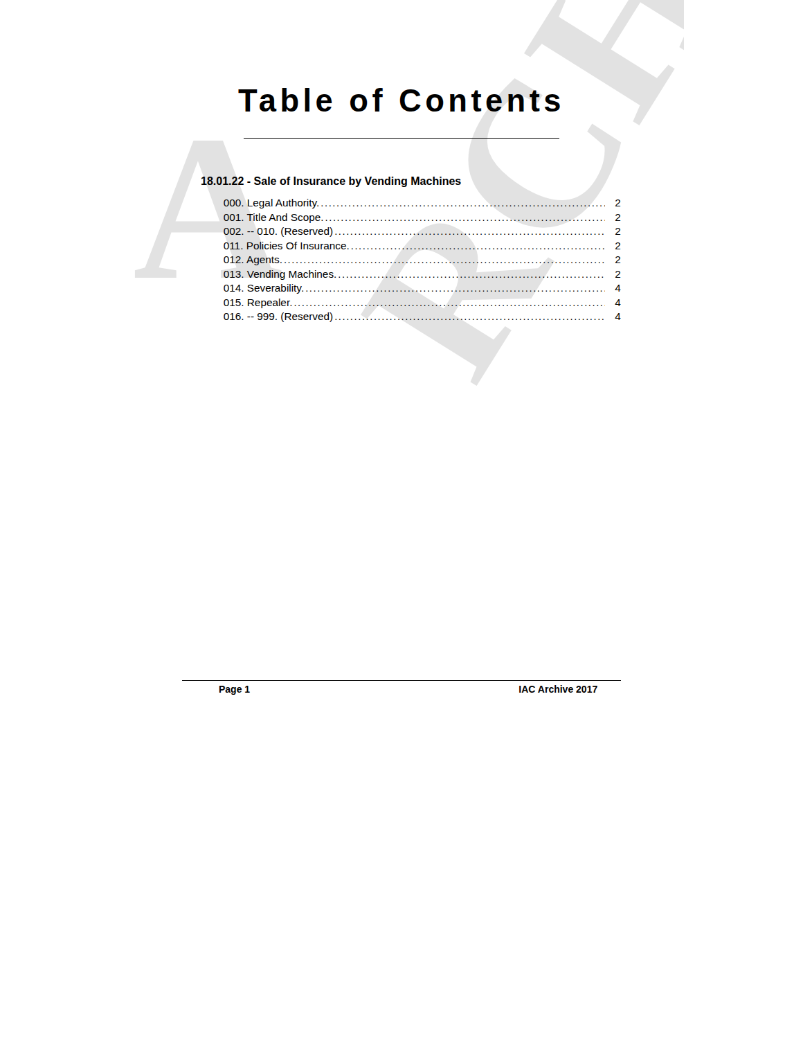A RCHIVE
Table of Contents
18.01.22 - Sale of Insurance by Vending Machines
000. Legal Authority. ................................................................................................ 2
001. Title And Scope. ................................................................................................ 2
002. -- 010. (Reserved) ............................................................................................. 2
011. Policies Of Insurance. ....................................................................................... 2
012. Agents. ............................................................................................................. 2
013. Vending Machines. ........................................................................................... 2
014. Severability. .................................................................................................... 4
015. Repealer. ......................................................................................................... 4
016. -- 999. (Reserved) ............................................................................................. 4
Page 1 IAC Archive 2017